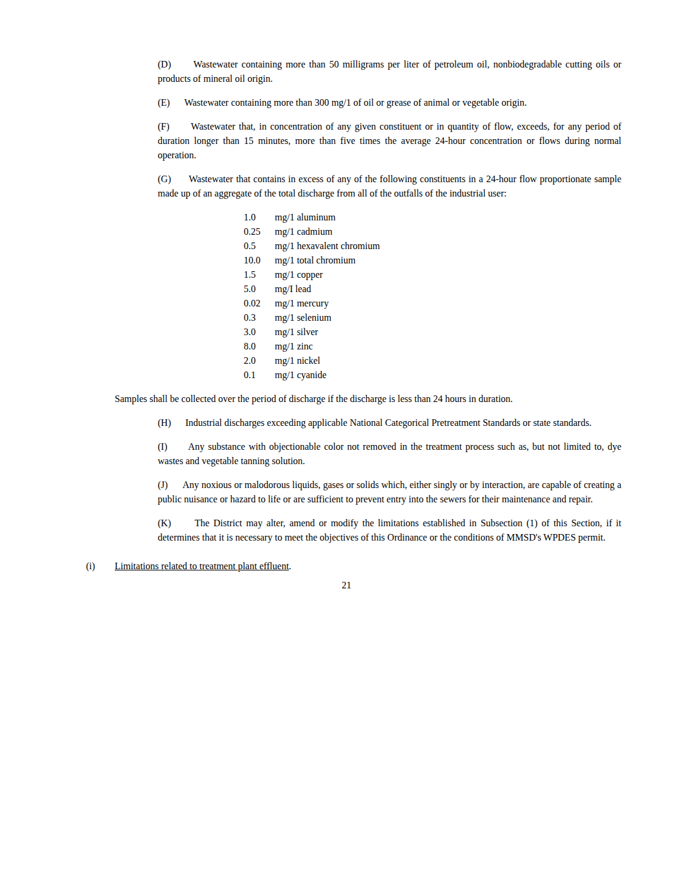(D) Wastewater containing more than 50 milligrams per liter of petroleum oil, nonbiodegradable cutting oils or products of mineral oil origin.
(E) Wastewater containing more than 300 mg/1 of oil or grease of animal or vegetable origin.
(F) Wastewater that, in concentration of any given constituent or in quantity of flow, exceeds, for any period of duration longer than 15 minutes, more than five times the average 24-hour concentration or flows during normal operation.
(G) Wastewater that contains in excess of any of the following constituents in a 24-hour flow proportionate sample made up of an aggregate of the total discharge from all of the outfalls of the industrial user:
| 1.0 | mg/1 aluminum |
| 0.25 | mg/1 cadmium |
| 0.5 | mg/1 hexavalent chromium |
| 10.0 | mg/1 total chromium |
| 1.5 | mg/1 copper |
| 5.0 | mg/I lead |
| 0.02 | mg/1 mercury |
| 0.3 | mg/1 selenium |
| 3.0 | mg/1 silver |
| 8.0 | mg/1 zinc |
| 2.0 | mg/1 nickel |
| 0.1 | mg/1 cyanide |
Samples shall be collected over the period of discharge if the discharge is less than 24 hours in duration.
(H) Industrial discharges exceeding applicable National Categorical Pretreatment Standards or state standards.
(I) Any substance with objectionable color not removed in the treatment process such as, but not limited to, dye wastes and vegetable tanning solution.
(J) Any noxious or malodorous liquids, gases or solids which, either singly or by interaction, are capable of creating a public nuisance or hazard to life or are sufficient to prevent entry into the sewers for their maintenance and repair.
(K) The District may alter, amend or modify the limitations established in Subsection (1) of this Section, if it determines that it is necessary to meet the objectives of this Ordinance or the conditions of MMSD's WPDES permit.
(i) Limitations related to treatment plant effluent.
21